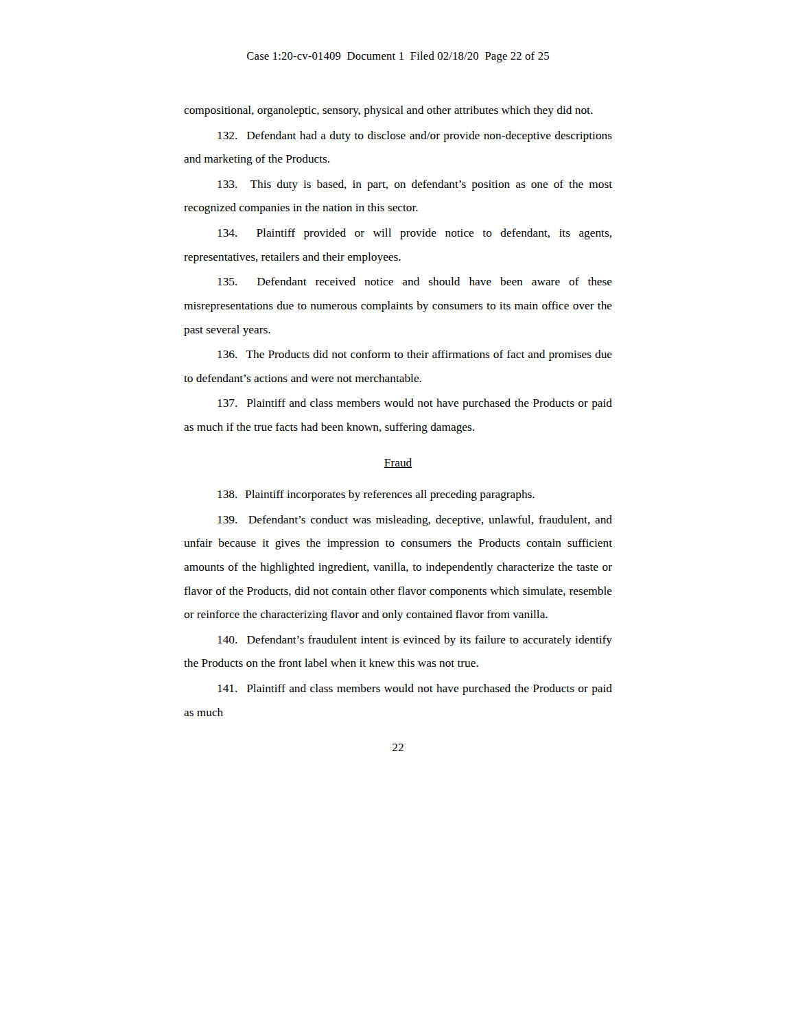Case 1:20-cv-01409 Document 1 Filed 02/18/20 Page 22 of 25
compositional, organoleptic, sensory, physical and other attributes which they did not.
132. Defendant had a duty to disclose and/or provide non-deceptive descriptions and marketing of the Products.
133. This duty is based, in part, on defendant’s position as one of the most recognized companies in the nation in this sector.
134. Plaintiff provided or will provide notice to defendant, its agents, representatives, retailers and their employees.
135. Defendant received notice and should have been aware of these misrepresentations due to numerous complaints by consumers to its main office over the past several years.
136. The Products did not conform to their affirmations of fact and promises due to defendant’s actions and were not merchantable.
137. Plaintiff and class members would not have purchased the Products or paid as much if the true facts had been known, suffering damages.
Fraud
138. Plaintiff incorporates by references all preceding paragraphs.
139. Defendant’s conduct was misleading, deceptive, unlawful, fraudulent, and unfair because it gives the impression to consumers the Products contain sufficient amounts of the highlighted ingredient, vanilla, to independently characterize the taste or flavor of the Products, did not contain other flavor components which simulate, resemble or reinforce the characterizing flavor and only contained flavor from vanilla.
140. Defendant’s fraudulent intent is evinced by its failure to accurately identify the Products on the front label when it knew this was not true.
141. Plaintiff and class members would not have purchased the Products or paid as much
22